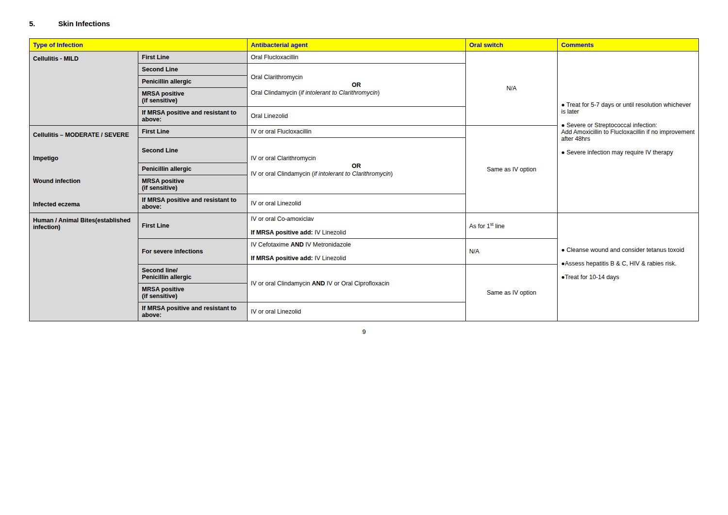5. Skin Infections
| Type of Infection | Antibacterial agent | Oral switch | Comments |
| --- | --- | --- | --- |
| Cellulitis - MILD | First Line | Oral Flucloxacillin | N/A | ● Treat for 5-7 days or until resolution whichever is later ● Severe or Streptococcal infection: Add Amoxicillin to Flucloxacillin if no improvement after 48hrs ● Severe infection may require IV therapy |
| Second Line | Oral Clarithromycin OR Oral Clindamycin ( if intolerant to Clarithromycin ) |
| Penicillin allergic |
| MRSA positive (if sensitive) |
| If MRSA positive and resistant to above: | Oral Linezolid |
| Cellulitis – MODERATE / SEVERE Impetigo Wound infection Infected eczema | First Line | IV or oral Flucloxacillin | Same as IV option |
| Second Line | IV or oral Clarithromycin OR IV or oral Clindamycin ( if intolerant to Clarithromycin ) |
| Penicillin allergic |
| MRSA positive (if sensitive) |
| If MRSA positive and resistant to above: | IV or oral Linezolid |
| Human / Animal Bites(established infection) | First Line | IV or oral Co-amoxiclav If MRSA positive add: IV Linezolid | As for 1 st line | ● Cleanse wound and consider tetanus toxoid ●Assess hepatitis B & C, HIV & rabies risk. ●Treat for 10-14 days |
| For severe infections | IV Cefotaxime AND IV Metronidazole If MRSA positive add: IV Linezolid | N/A |
| Second line/ Penicillin allergic | IV or oral Clindamycin AND IV or Oral Ciprofloxacin | Same as IV option |
| MRSA positive (if sensitive) |
| If MRSA positive and resistant to above: | IV or oral Linezolid |
9